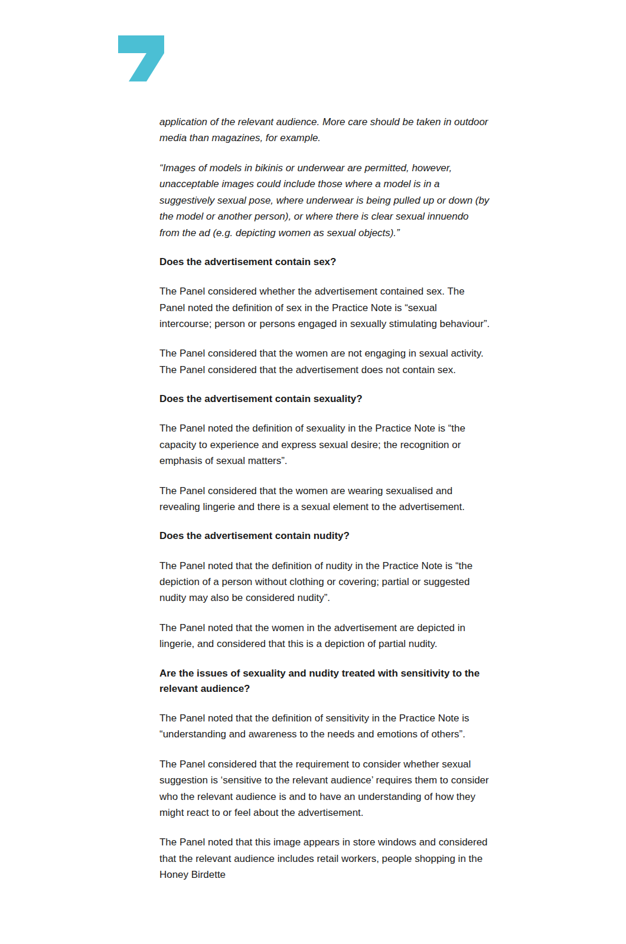application of the relevant audience. More care should be taken in outdoor media than magazines, for example.
“Images of models in bikinis or underwear are permitted, however, unacceptable images could include those where a model is in a suggestively sexual pose, where underwear is being pulled up or down (by the model or another person), or where there is clear sexual innuendo from the ad (e.g. depicting women as sexual objects).”
Does the advertisement contain sex?
The Panel considered whether the advertisement contained sex. The Panel noted the definition of sex in the Practice Note is “sexual intercourse; person or persons engaged in sexually stimulating behaviour”.
The Panel considered that the women are not engaging in sexual activity. The Panel considered that the advertisement does not contain sex.
Does the advertisement contain sexuality?
The Panel noted the definition of sexuality in the Practice Note is “the capacity to experience and express sexual desire; the recognition or emphasis of sexual matters”.
The Panel considered that the women are wearing sexualised and revealing lingerie and there is a sexual element to the advertisement.
Does the advertisement contain nudity?
The Panel noted that the definition of nudity in the Practice Note is “the depiction of a person without clothing or covering; partial or suggested nudity may also be considered nudity”.
The Panel noted that the women in the advertisement are depicted in lingerie, and considered that this is a depiction of partial nudity.
Are the issues of sexuality and nudity treated with sensitivity to the relevant audience?
The Panel noted that the definition of sensitivity in the Practice Note is “understanding and awareness to the needs and emotions of others”.
The Panel considered that the requirement to consider whether sexual suggestion is ‘sensitive to the relevant audience’ requires them to consider who the relevant audience is and to have an understanding of how they might react to or feel about the advertisement.
The Panel noted that this image appears in store windows and considered that the relevant audience includes retail workers, people shopping in the Honey Birdette